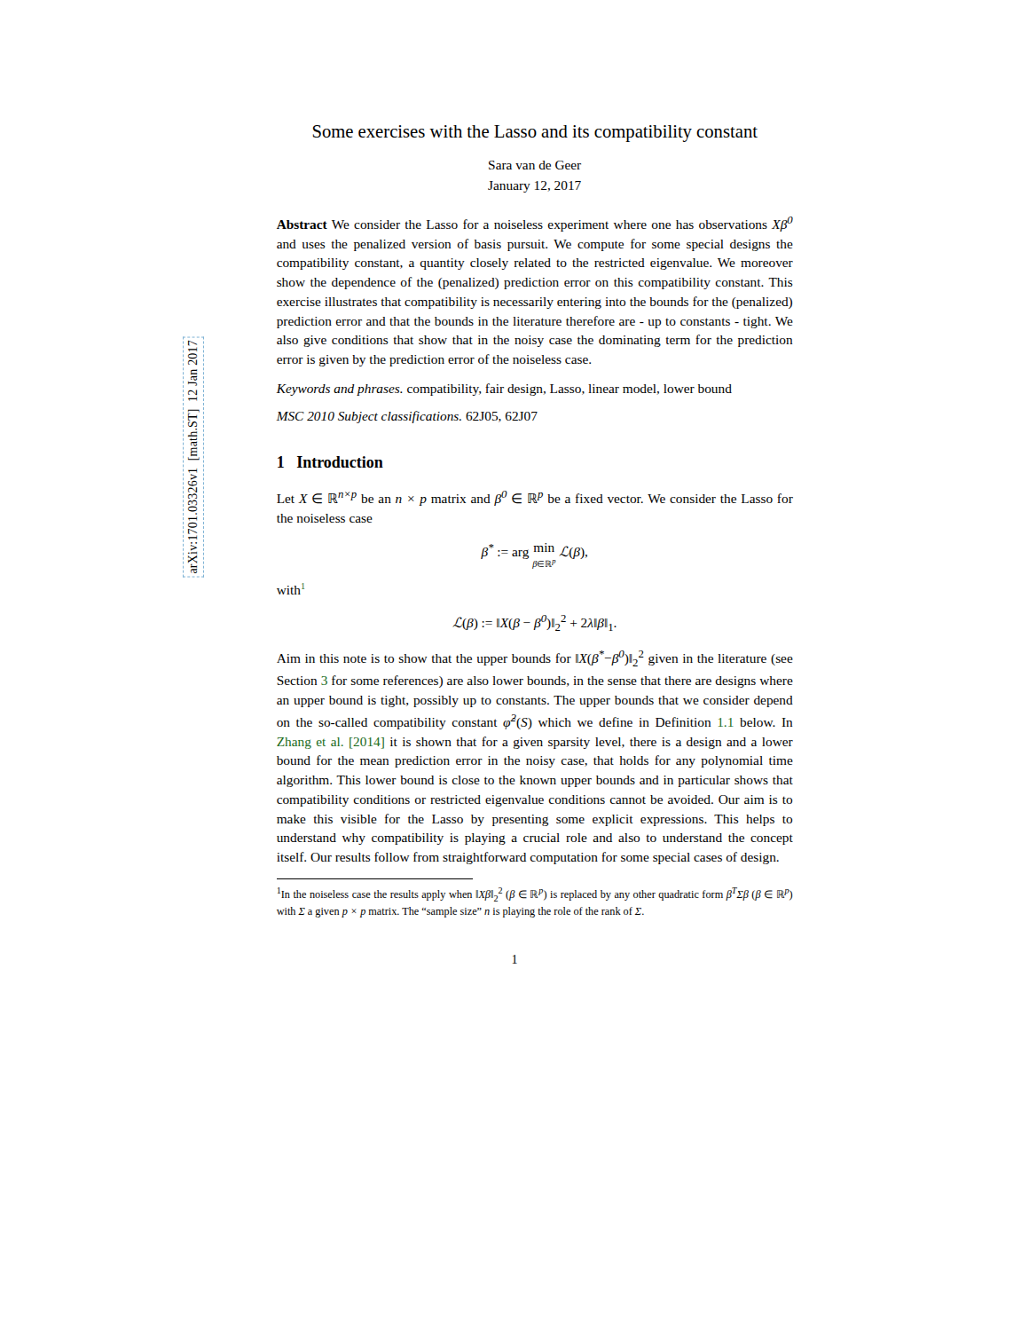arXiv:1701.03326v1 [math.ST] 12 Jan 2017
Some exercises with the Lasso and its compatibility constant
Sara van de Geer
January 12, 2017
Abstract We consider the Lasso for a noiseless experiment where one has observations Xβ0 and uses the penalized version of basis pursuit. We compute for some special designs the compatibility constant, a quantity closely related to the restricted eigenvalue. We moreover show the dependence of the (penalized) prediction error on this compatibility constant. This exercise illustrates that compatibility is necessarily entering into the bounds for the (penalized) prediction error and that the bounds in the literature therefore are - up to constants - tight. We also give conditions that show that in the noisy case the dominating term for the prediction error is given by the prediction error of the noiseless case.
Keywords and phrases. compatibility, fair design, Lasso, linear model, lower bound
MSC 2010 Subject classifications. 62J05, 62J07
1 Introduction
Let X ∈ ℝn×p be an n × p matrix and β0 ∈ ℝp be a fixed vector. We consider the Lasso for the noiseless case
β* := arg min β∈ℝp ℒ(β),
with1
ℒ(β) := ‖X(β − β0)‖22 + 2λ‖β‖1.
Aim in this note is to show that the upper bounds for ‖X(β*−β0)‖22 given in the literature (see Section 3 for some references) are also lower bounds, in the sense that there are designs where an upper bound is tight, possibly up to constants. The upper bounds that we consider depend on the so-called compatibility constant φ̂2(S) which we define in Definition 1.1 below. In Zhang et al. [2014] it is shown that for a given sparsity level, there is a design and a lower bound for the mean prediction error in the noisy case, that holds for any polynomial time algorithm. This lower bound is close to the known upper bounds and in particular shows that compatibility conditions or restricted eigenvalue conditions cannot be avoided. Our aim is to make this visible for the Lasso by presenting some explicit expressions. This helps to understand why compatibility is playing a crucial role and also to understand the concept itself. Our results follow from straightforward computation for some special cases of design.
1In the noiseless case the results apply when ‖Xβ‖22 (β ∈ ℝp) is replaced by any other quadratic form βTΣβ (β ∈ ℝp) with Σ a given p × p matrix. The “sample size” n is playing the role of the rank of Σ.
1